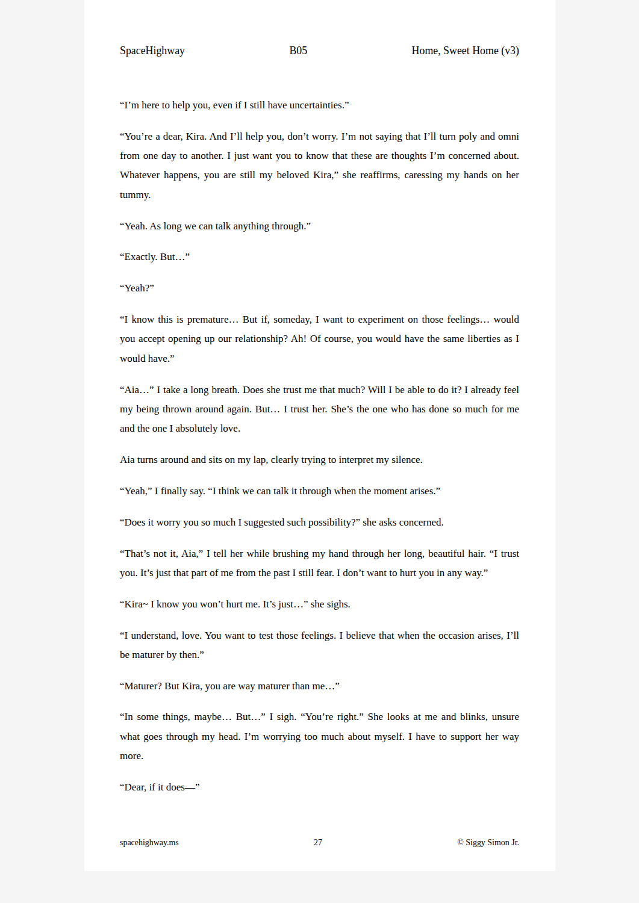SpaceHighway
B05
Home, Sweet Home (v3)
“I’m here to help you, even if I still have uncertainties.”
“You’re a dear, Kira. And I’ll help you, don’t worry. I’m not saying that I’ll turn poly and omni from one day to another. I just want you to know that these are thoughts I’m concerned about. Whatever happens, you are still my beloved Kira,” she reaffirms, caressing my hands on her tummy.
“Yeah. As long we can talk anything through.”
“Exactly. But…”
“Yeah?”
“I know this is premature… But if, someday, I want to experiment on those feelings… would you accept opening up our relationship? Ah! Of course, you would have the same liberties as I would have.”
“Aia…” I take a long breath. Does she trust me that much? Will I be able to do it? I already feel my being thrown around again. But… I trust her. She’s the one who has done so much for me and the one I absolutely love.
Aia turns around and sits on my lap, clearly trying to interpret my silence.
“Yeah,” I finally say. “I think we can talk it through when the moment arises.”
“Does it worry you so much I suggested such possibility?” she asks concerned.
“That’s not it, Aia,” I tell her while brushing my hand through her long, beautiful hair. “I trust you. It’s just that part of me from the past I still fear. I don’t want to hurt you in any way.”
“Kira~ I know you won’t hurt me. It’s just…” she sighs.
“I understand, love. You want to test those feelings. I believe that when the occasion arises, I’ll be maturer by then.”
“Maturer? But Kira, you are way maturer than me…”
“In some things, maybe… But…” I sigh. “You’re right.” She looks at me and blinks, unsure what goes through my head. I’m worrying too much about myself. I have to support her way more.
“Dear, if it does—”
spacehighway.ms
27
© Siggy Simon Jr.